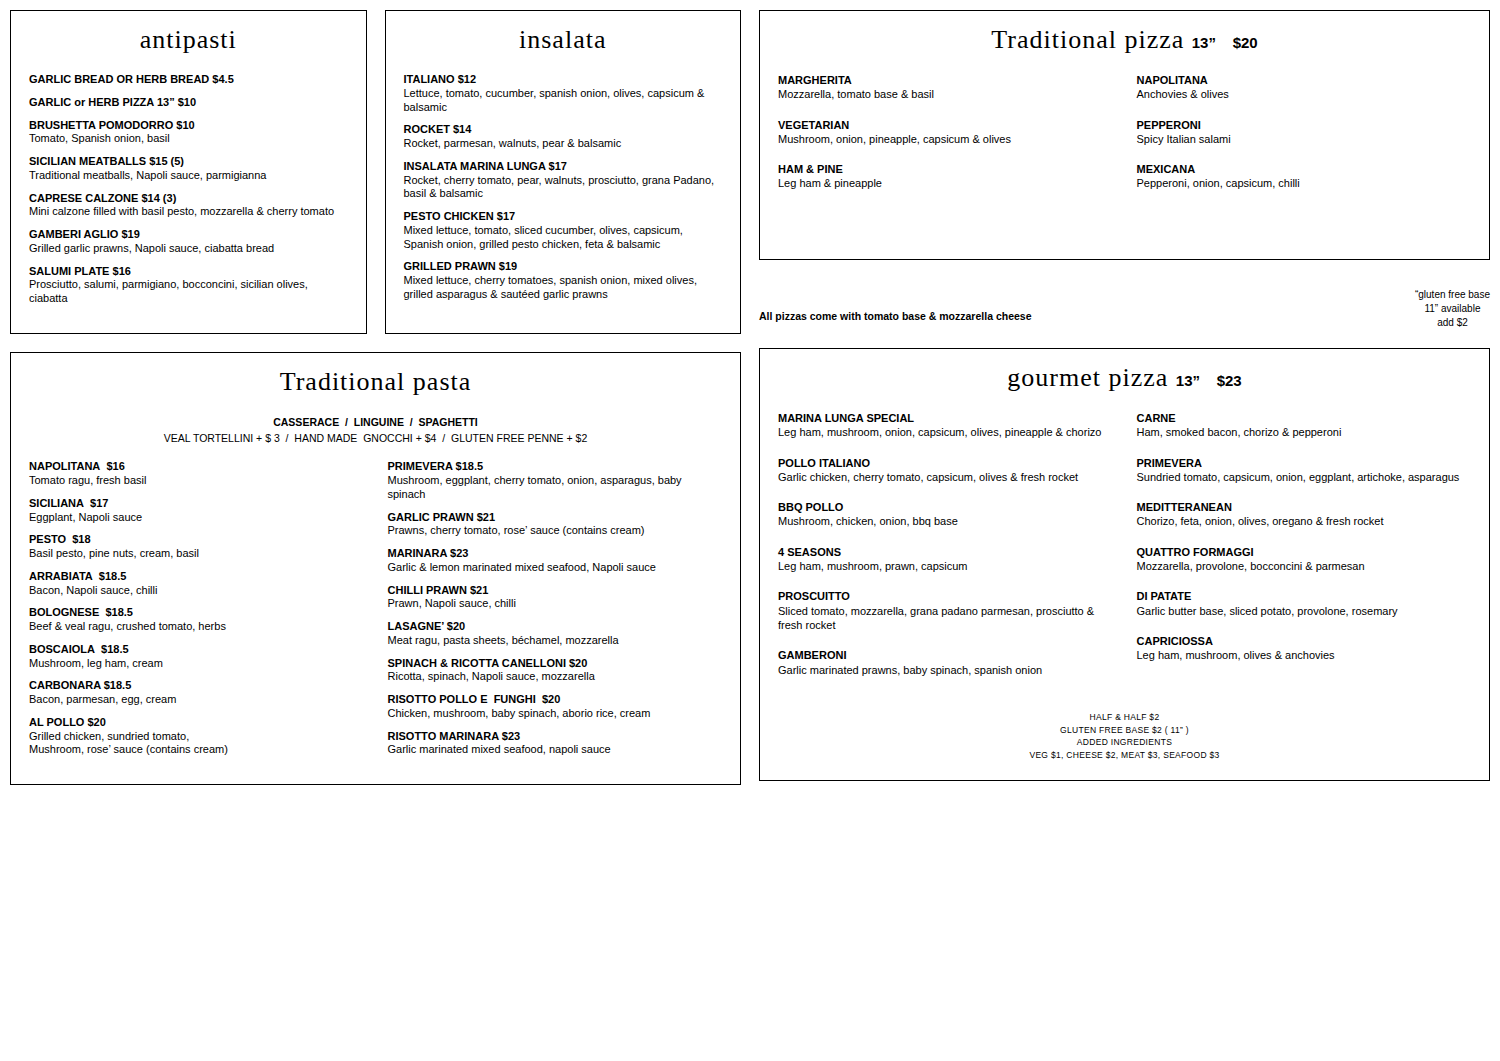antipasti
GARLIC BREAD OR HERB BREAD $4.5
GARLIC or HERB PIZZA 13” $10
BRUSHETTA POMODORRO $10 Tomato, Spanish onion, basil
SICILIAN MEATBALLS $15 (5) Traditional meatballs, Napoli sauce, parmigianna
CAPRESE CALZONE $14 (3) Mini calzone filled with basil pesto, mozzarella & cherry tomato
GAMBERI AGLIO $19 Grilled garlic prawns, Napoli sauce, ciabatta bread
SALUMI PLATE $16 Prosciutto, salumi, parmigiano, bocconcini, sicilian olives, ciabatta
insalata
ITALIANO $12 Lettuce, tomato, cucumber, spanish onion, olives, capsicum & balsamic
ROCKET $14 Rocket, parmesan, walnuts, pear & balsamic
INSALATA MARINA LUNGA $17 Rocket, cherry tomato, pear, walnuts, prosciutto, grana Padano, basil & balsamic
PESTO CHICKEN $17 Mixed lettuce, tomato, sliced cucumber, olives, capsicum, Spanish onion, grilled pesto chicken, feta & balsamic
GRILLED PRAWN $19 Mixed lettuce, cherry tomatoes, spanish onion, mixed olives, grilled asparagus & sautéed garlic prawns
Traditional pasta
CASSERACE / LINGUINE / SPAGHETTI
VEAL TORTELLINI + $ 3 / HAND MADE GNOCCHI + $4 / GLUTEN FREE PENNE + $2
NAPOLITANA $16 Tomato ragu, fresh basil
SICILIANA $17 Eggplant, Napoli sauce
PESTO $18 Basil pesto, pine nuts, cream, basil
ARRABIATA $18.5 Bacon, Napoli sauce, chilli
BOLOGNESE $18.5 Beef & veal ragu, crushed tomato, herbs
BOSCAIOLA $18.5 Mushroom, leg ham, cream
CARBONARA $18.5 Bacon, parmesan, egg, cream
AL POLLO $20 Grilled chicken, sundried tomato,
Mushroom, rose’ sauce (contains cream)
PRIMEVERA $18.5 Mushroom, eggplant, cherry tomato, onion, asparagus, baby spinach
GARLIC PRAWN $21 Prawns, cherry tomato, rose’ sauce (contains cream)
MARINARA $23 Garlic & lemon marinated mixed seafood, Napoli sauce
CHILLI PRAWN $21 Prawn, Napoli sauce, chilli
LASAGNE’ $20 Meat ragu, pasta sheets, béchamel, mozzarella
SPINACH & RICOTTA CANELLONI $20 Ricotta, spinach, Napoli sauce, mozzarella
RISOTTO POLLO E FUNGHI $20 Chicken, mushroom, baby spinach, aborio rice, cream
RISOTTO MARINARA $23 Garlic marinated mixed seafood, napoli sauce
Traditional pizza 13” $20
MARGHERITA
Mozzarella, tomato base & basil
VEGETARIAN
Mushroom, onion, pineapple, capsicum & olives
HAM & PINE
Leg ham & pineapple
NAPOLITANA
Anchovies & olives
PEPPERONI
Spicy Italian salami
MEXICANA
Pepperoni, onion, capsicum, chilli
All pizzas come with tomato base & mozzarella cheese
“gluten free base
11” available
add $2
gourmet pizza 13” $23
MARINA LUNGA SPECIAL
Leg ham, mushroom, onion, capsicum, olives, pineapple & chorizo
POLLO ITALIANO
Garlic chicken, cherry tomato, capsicum, olives & fresh rocket
BBQ POLLO
Mushroom, chicken, onion, bbq base
4 SEASONS
Leg ham, mushroom, prawn, capsicum
PROSCUITTO
Sliced tomato, mozzarella, grana padano parmesan, prosciutto & fresh rocket
GAMBERONI
Garlic marinated prawns, baby spinach, spanish onion
CARNE
Ham, smoked bacon, chorizo & pepperoni
PRIMEVERA
Sundried tomato, capsicum, onion, eggplant, artichoke, asparagus
MEDITTERANEAN
Chorizo, feta, onion, olives, oregano & fresh rocket
QUATTRO FORMAGGI
Mozzarella, provolone, bocconcini & parmesan
DI PATATE
Garlic butter base, sliced potato, provolone, rosemary
CAPRICIOSSA
Leg ham, mushroom, olives & anchovies
HALF & HALF $2
GLUTEN FREE BASE $2 ( 11” )
ADDED INGREDIENTS
VEG $1, CHEESE $2, MEAT $3, SEAFOOD $3